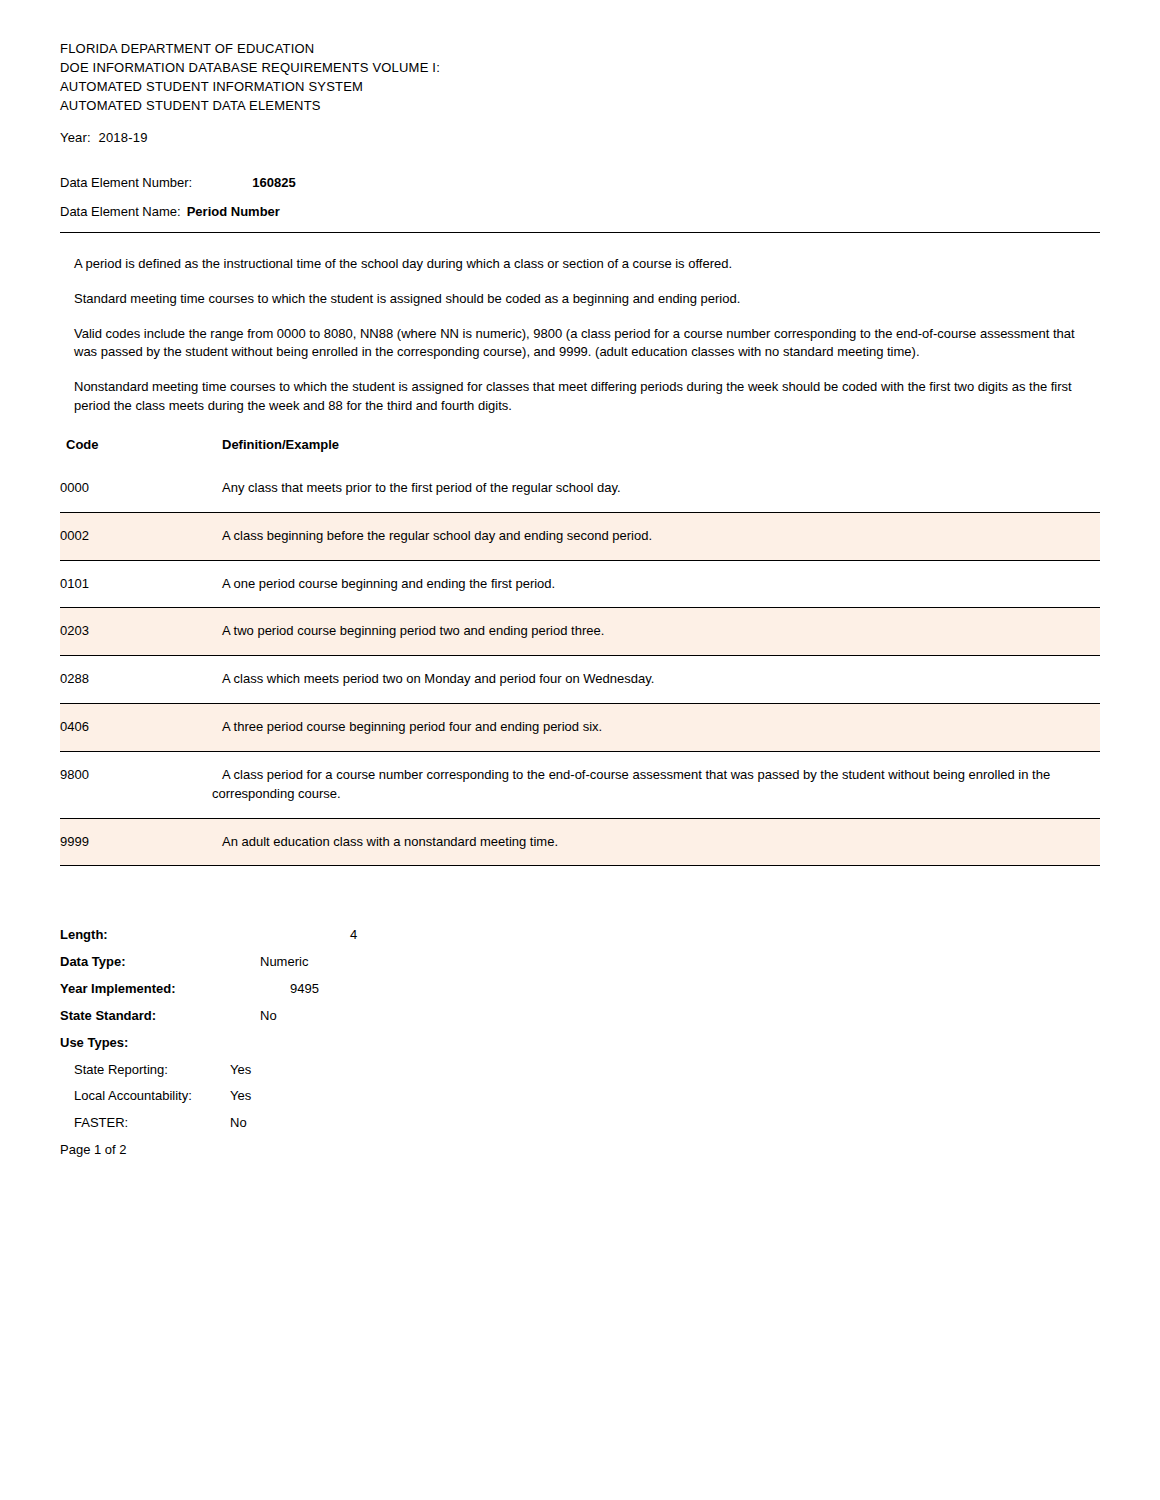FLORIDA DEPARTMENT OF EDUCATION
DOE INFORMATION DATABASE REQUIREMENTS VOLUME I:
AUTOMATED STUDENT INFORMATION SYSTEM
AUTOMATED STUDENT DATA ELEMENTS
Year: 2018-19
Data Element Number: 160825
Data Element Name: Period Number
A period is defined as the instructional time of the school day during which a class or section of a course is offered.
Standard meeting time courses to which the student is assigned should be coded as a beginning and ending period.
Valid codes include the range from 0000 to 8080, NN88 (where NN is numeric), 9800 (a class period for a course number corresponding to the end-of-course assessment that was passed by the student without being enrolled in the corresponding course), and 9999. (adult education classes with no standard meeting time).
Nonstandard meeting time courses to which the student is assigned for classes that meet differing periods during the week should be coded with the first two digits as the first period the class meets during the week and 88 for the third and fourth digits.
| Code | Definition/Example |
| --- | --- |
| 0000 | Any class that meets prior to the first period of the regular school day. |
| 0002 | A class beginning before the regular school day and ending second period. |
| 0101 | A one period course beginning and ending the first period. |
| 0203 | A two period course beginning period two and ending period three. |
| 0288 | A class which meets period two on Monday and period four on Wednesday. |
| 0406 | A three period course beginning period four and ending period six. |
| 9800 | A class period for a course number corresponding to the end-of-course assessment that was passed by the student without being enrolled in the corresponding course. |
| 9999 | An adult education class with a nonstandard meeting time. |
Length: 4
Data Type: Numeric
Year Implemented: 9495
State Standard: No
Use Types:
State Reporting: Yes
Local Accountability: Yes
FASTER: No
Page 1 of 2